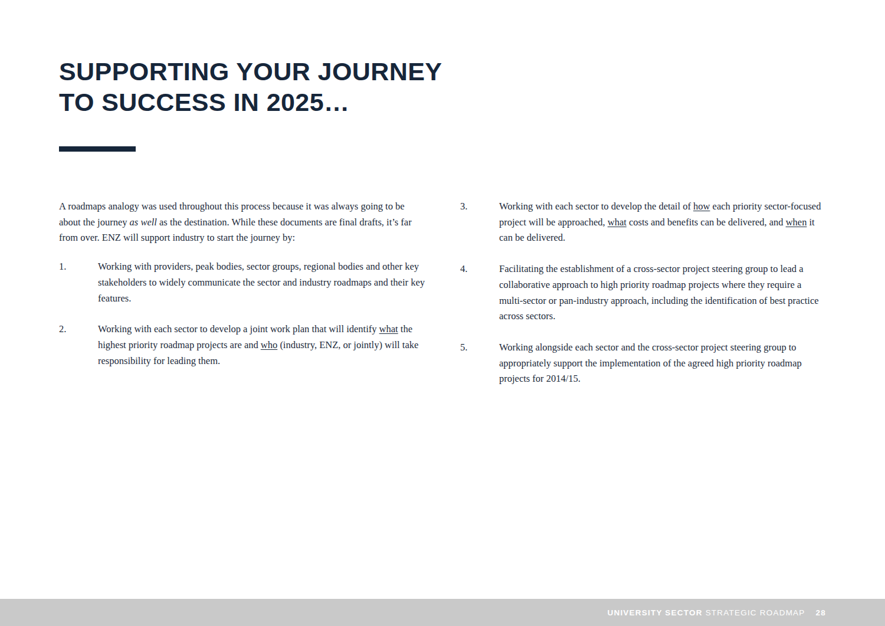Supporting your journey
to success in 2025…
A roadmaps analogy was used throughout this process because it was always going to be about the journey as well as the destination. While these documents are final drafts, it’s far from over. ENZ will support industry to start the journey by:
1.
Working with providers, peak bodies, sector groups, regional bodies and other key stakeholders to widely communicate the sector and industry roadmaps and their key features.
2.
Working with each sector to develop a joint work plan that will identify what the highest priority roadmap projects are and who (industry, ENZ, or jointly) will take responsibility for leading them.
3.
Working with each sector to develop the detail of how each priority sector-focused project will be approached, what costs and benefits can be delivered, and when it can be delivered.
4.
Facilitating the establishment of a cross-sector project steering group to lead a collaborative approach to high priority roadmap projects where they require a multi-sector or pan-industry approach, including the identification of best practice across sectors.
5.
Working alongside each sector and the cross-sector project steering group to appropriately support the implementation of the agreed high priority roadmap projects for 2014/15.
University Sector Strategic Roadmap 28